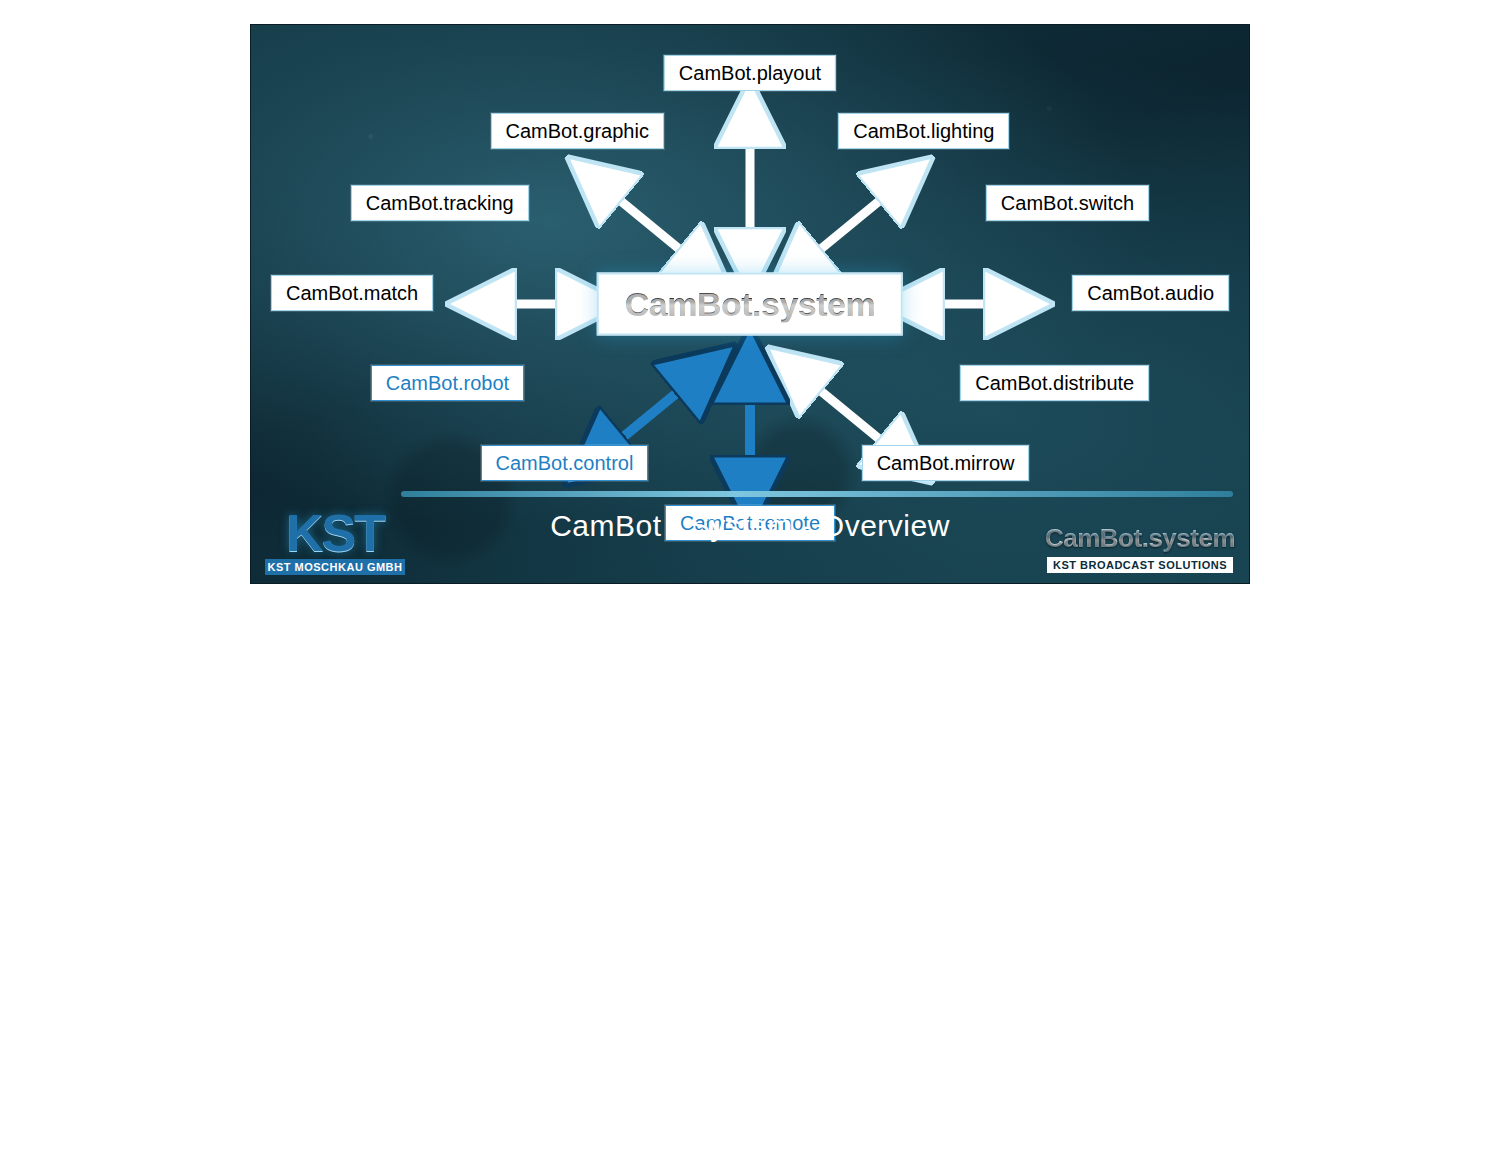CamBot - System - Overview
CamBot.system
CamBot.playout
CamBot.graphic
CamBot.lighting
CamBot.tracking
CamBot.switch
CamBot.match
CamBot.audio
CamBot.robot
CamBot.distribute
CamBot.control
CamBot.mirrow
CamBot.remote
CamBot - System - Overview
KST
KST MOSCHKAU GMBH
CamBot.system
KST BROADCAST SOLUTIONS